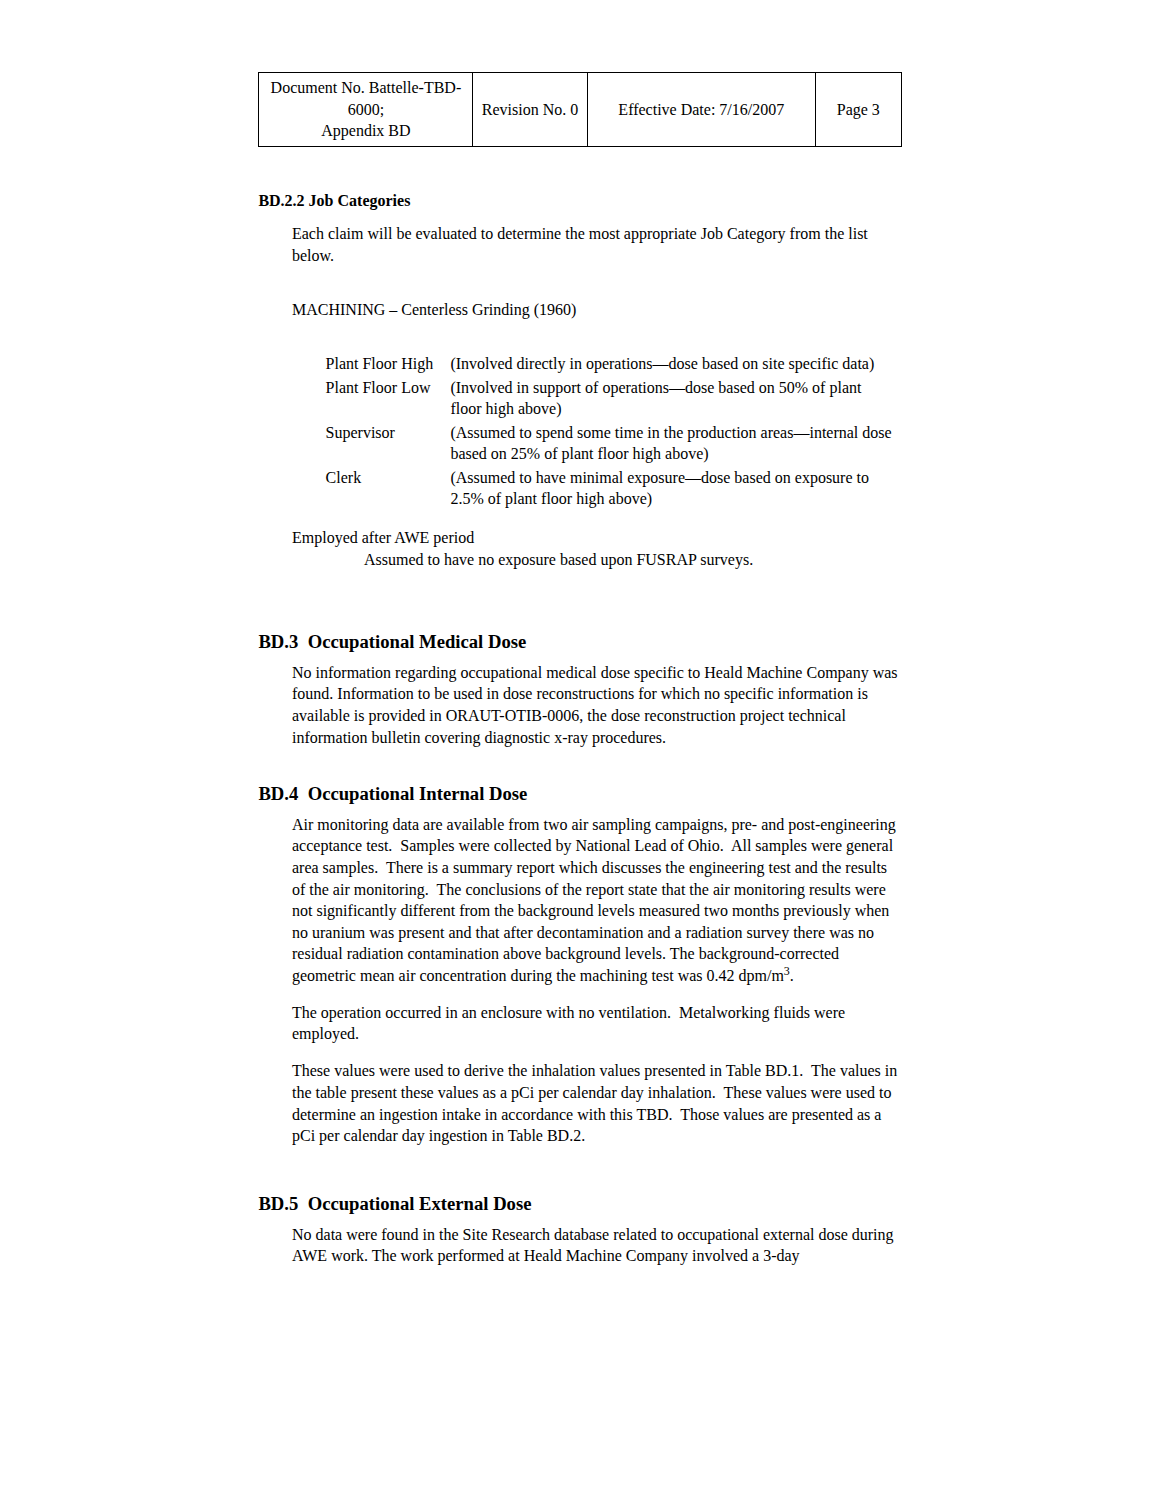| Document No. Battelle-TBD-6000; Appendix BD | Revision No. 0 | Effective Date: 7/16/2007 | Page 3 |
BD.2.2 Job Categories
Each claim will be evaluated to determine the most appropriate Job Category from the list below.
MACHINING – Centerless Grinding (1960)
| Plant Floor High | (Involved directly in operations—dose based on site specific data) |
| Plant Floor Low | (Involved in support of operations—dose based on 50% of plant floor high above) |
| Supervisor | (Assumed to spend some time in the production areas—internal dose based on 25% of plant floor high above) |
| Clerk | (Assumed to have minimal exposure—dose based on exposure to 2.5% of plant floor high above) |
Employed after AWE period
Assumed to have no exposure based upon FUSRAP surveys.
BD.3 Occupational Medical Dose
No information regarding occupational medical dose specific to Heald Machine Company was found. Information to be used in dose reconstructions for which no specific information is available is provided in ORAUT-OTIB-0006, the dose reconstruction project technical information bulletin covering diagnostic x-ray procedures.
BD.4 Occupational Internal Dose
Air monitoring data are available from two air sampling campaigns, pre- and post-engineering acceptance test. Samples were collected by National Lead of Ohio. All samples were general area samples. There is a summary report which discusses the engineering test and the results of the air monitoring. The conclusions of the report state that the air monitoring results were not significantly different from the background levels measured two months previously when no uranium was present and that after decontamination and a radiation survey there was no residual radiation contamination above background levels. The background-corrected geometric mean air concentration during the machining test was 0.42 dpm/m3.
The operation occurred in an enclosure with no ventilation. Metalworking fluids were employed.
These values were used to derive the inhalation values presented in Table BD.1. The values in the table present these values as a pCi per calendar day inhalation. These values were used to determine an ingestion intake in accordance with this TBD. Those values are presented as a pCi per calendar day ingestion in Table BD.2.
BD.5 Occupational External Dose
No data were found in the Site Research database related to occupational external dose during AWE work. The work performed at Heald Machine Company involved a 3-day